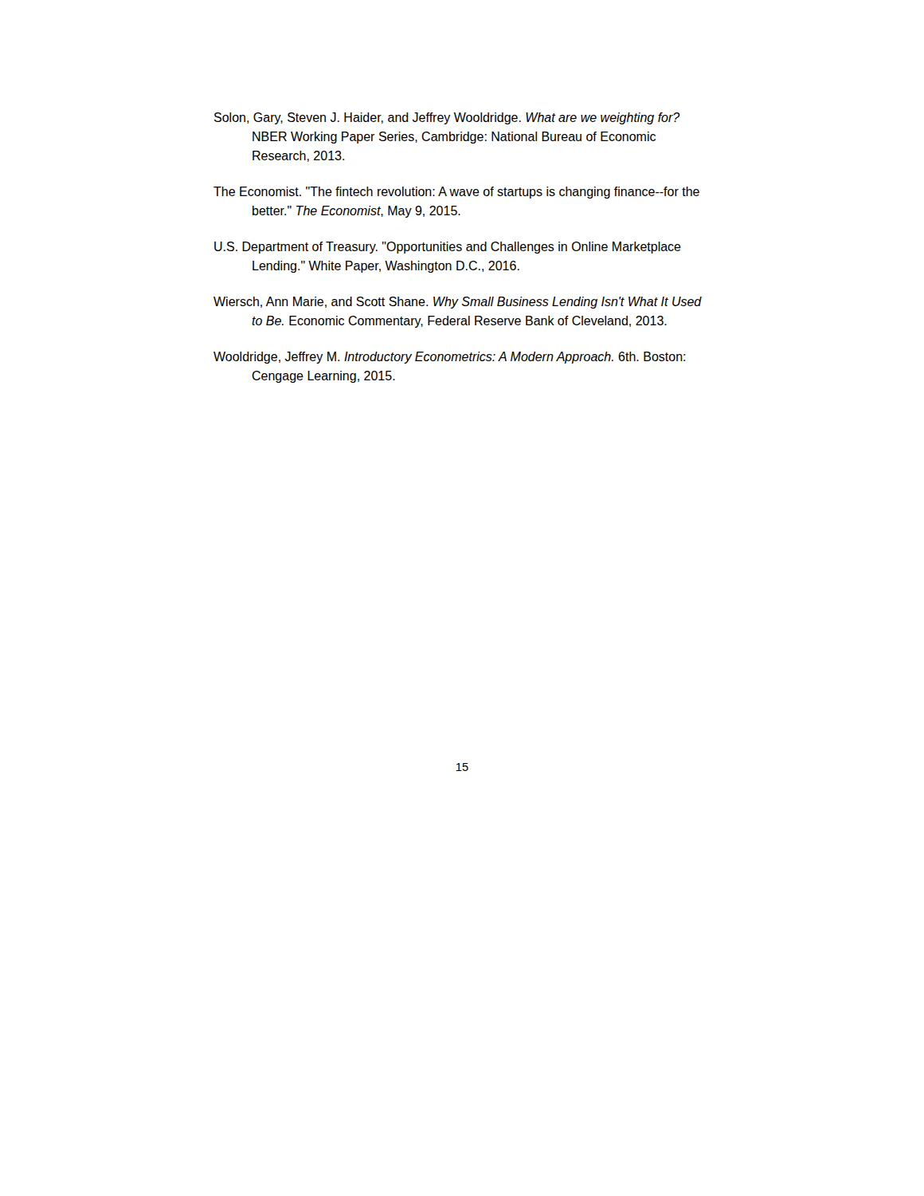Solon, Gary, Steven J. Haider, and Jeffrey Wooldridge. What are we weighting for? NBER Working Paper Series, Cambridge: National Bureau of Economic Research, 2013.
The Economist. "The fintech revolution: A wave of startups is changing finance--for the better." The Economist, May 9, 2015.
U.S. Department of Treasury. "Opportunities and Challenges in Online Marketplace Lending." White Paper, Washington D.C., 2016.
Wiersch, Ann Marie, and Scott Shane. Why Small Business Lending Isn't What It Used to Be. Economic Commentary, Federal Reserve Bank of Cleveland, 2013.
Wooldridge, Jeffrey M. Introductory Econometrics: A Modern Approach. 6th. Boston: Cengage Learning, 2015.
15